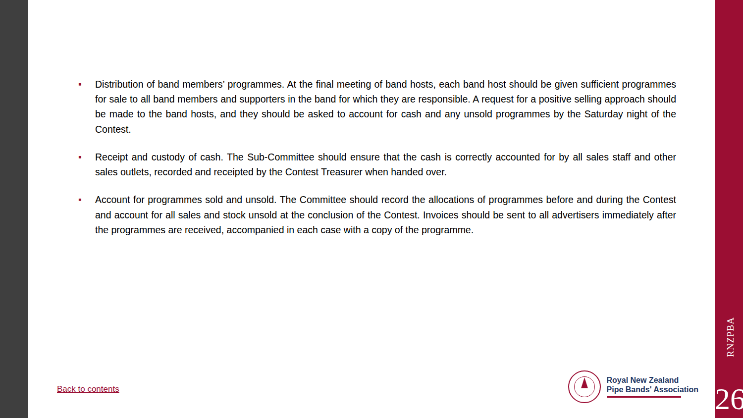RNZPBA
26
Distribution of band members’ programmes. At the final meeting of band hosts, each band host should be given sufficient programmes for sale to all band members and supporters in the band for which they are responsible. A request for a positive selling approach should be made to the band hosts, and they should be asked to account for cash and any unsold programmes by the Saturday night of the Contest.
Receipt and custody of cash. The Sub-Committee should ensure that the cash is correctly accounted for by all sales staff and other sales outlets, recorded and receipted by the Contest Treasurer when handed over.
Account for programmes sold and unsold. The Committee should record the allocations of programmes before and during the Contest and account for all sales and stock unsold at the conclusion of the Contest. Invoices should be sent to all advertisers immediately after the programmes are received, accompanied in each case with a copy of the programme.
Back to contents
Royal New Zealand
Pipe Bands' Association